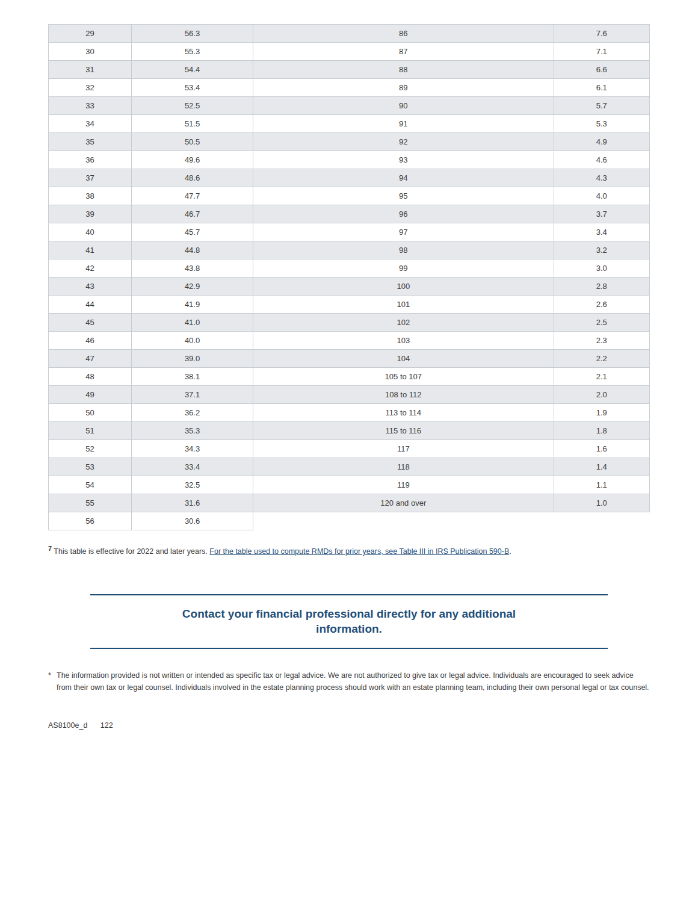| 29 | 56.3 | 86 | 7.6 |
| 30 | 55.3 | 87 | 7.1 |
| 31 | 54.4 | 88 | 6.6 |
| 32 | 53.4 | 89 | 6.1 |
| 33 | 52.5 | 90 | 5.7 |
| 34 | 51.5 | 91 | 5.3 |
| 35 | 50.5 | 92 | 4.9 |
| 36 | 49.6 | 93 | 4.6 |
| 37 | 48.6 | 94 | 4.3 |
| 38 | 47.7 | 95 | 4.0 |
| 39 | 46.7 | 96 | 3.7 |
| 40 | 45.7 | 97 | 3.4 |
| 41 | 44.8 | 98 | 3.2 |
| 42 | 43.8 | 99 | 3.0 |
| 43 | 42.9 | 100 | 2.8 |
| 44 | 41.9 | 101 | 2.6 |
| 45 | 41.0 | 102 | 2.5 |
| 46 | 40.0 | 103 | 2.3 |
| 47 | 39.0 | 104 | 2.2 |
| 48 | 38.1 | 105 to 107 | 2.1 |
| 49 | 37.1 | 108 to 112 | 2.0 |
| 50 | 36.2 | 113 to 114 | 1.9 |
| 51 | 35.3 | 115 to 116 | 1.8 |
| 52 | 34.3 | 117 | 1.6 |
| 53 | 33.4 | 118 | 1.4 |
| 54 | 32.5 | 119 | 1.1 |
| 55 | 31.6 | 120 and over | 1.0 |
| 56 | 30.6 | | |
7 This table is effective for 2022 and later years. For the table used to compute RMDs for prior years, see Table III in IRS Publication 590-B.
Contact your financial professional directly for any additional
information.
*
The information provided is not written or intended as specific tax or legal advice. We are not authorized to give tax or legal advice. Individuals are encouraged to seek advice from their own tax or legal counsel. Individuals involved in the estate planning process should work with an estate planning team, including their own personal legal or tax counsel.
AS8100e_d 122